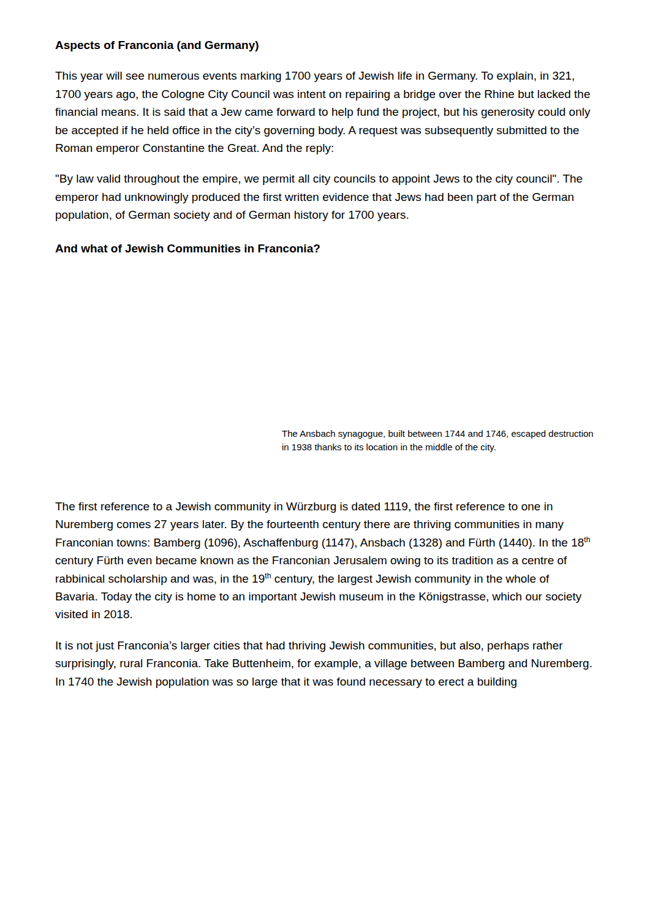Aspects of Franconia (and Germany)
This year will see numerous events marking 1700 years of Jewish life in Germany. To explain, in 321, 1700 years ago, the Cologne City Council was intent on repairing a bridge over the Rhine but lacked the financial means. It is said that a Jew came forward to help fund the project, but his generosity could only be accepted if he held office in the city’s governing body. A request was subsequently submitted to the Roman emperor Constantine the Great. And the reply:
"By law valid throughout the empire, we permit all city councils to appoint Jews to the city council". The emperor had unknowingly produced the first written evidence that Jews had been part of the German population, of German society and of German history for 1700 years.
And what of Jewish Communities in Franconia?
The Ansbach synagogue, built between 1744 and 1746, escaped destruction in 1938 thanks to its location in the middle of the city.
The first reference to a Jewish community in Würzburg is dated 1119, the first reference to one in Nuremberg comes 27 years later. By the fourteenth century there are thriving communities in many Franconian towns: Bamberg (1096), Aschaffenburg (1147), Ansbach (1328) and Fürth (1440). In the 18th century Fürth even became known as the Franconian Jerusalem owing to its tradition as a centre of rabbinical scholarship and was, in the 19th century, the largest Jewish community in the whole of Bavaria. Today the city is home to an important Jewish museum in the Königstrasse, which our society visited in 2018.
It is not just Franconia’s larger cities that had thriving Jewish communities, but also, perhaps rather surprisingly, rural Franconia. Take Buttenheim, for example, a village between Bamberg and Nuremberg. In 1740 the Jewish population was so large that it was found necessary to erect a building